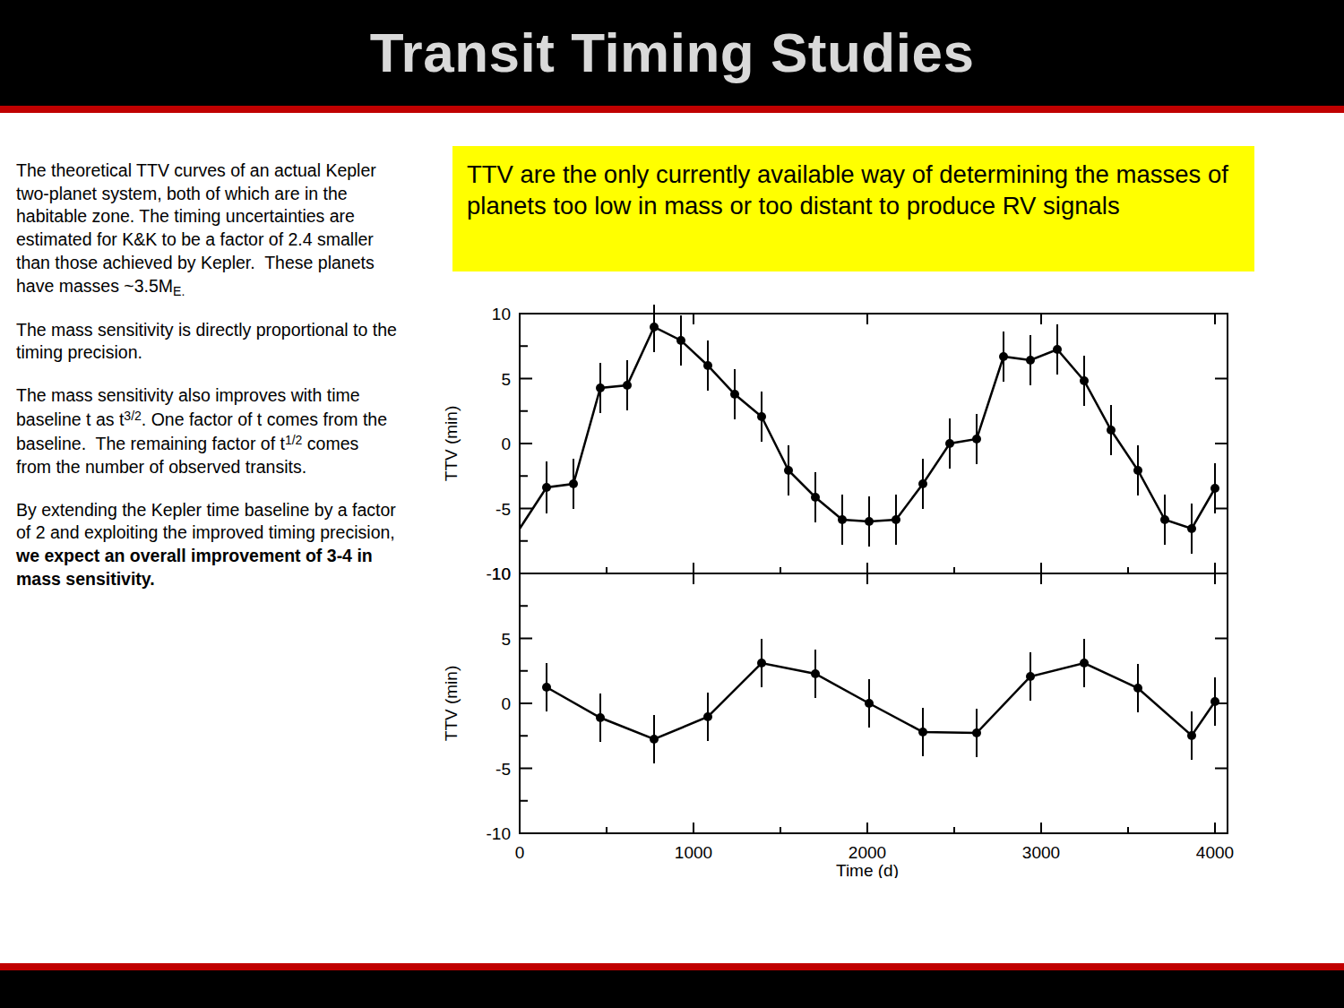Transit Timing Studies
The theoretical TTV curves of an actual Kepler two-planet system, both of which are in the habitable zone. The timing uncertainties are estimated for K&K to be a factor of 2.4 smaller than those achieved by Kepler. These planets have masses ~3.5ME.
The mass sensitivity is directly proportional to the timing precision.
The mass sensitivity also improves with time baseline t as t3/2. One factor of t comes from the baseline. The remaining factor of t1/2 comes from the number of observed transits.
By extending the Kepler time baseline by a factor of 2 and exploiting the improved timing precision, we expect an overall improvement of 3-4 in mass sensitivity.
TTV are the only currently available way of determining the masses of planets too low in mass or too distant to produce RV signals
10 5 0 -5 -10 TTV (min) 10 5 0 -5 -10 0 1000 2000 3000 4000 TTV (min) Time (d)